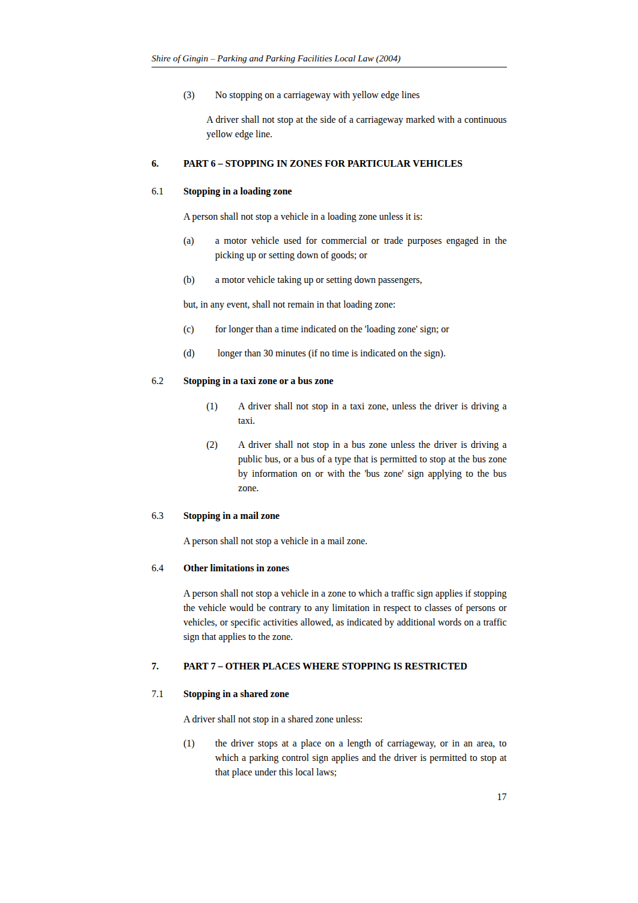Shire of Gingin – Parking and Parking Facilities Local Law (2004)
(3) No stopping on a carriageway with yellow edge lines
A driver shall not stop at the side of a carriageway marked with a continuous yellow edge line.
6. PART 6 – STOPPING IN ZONES FOR PARTICULAR VEHICLES
6.1 Stopping in a loading zone
A person shall not stop a vehicle in a loading zone unless it is:
(a) a motor vehicle used for commercial or trade purposes engaged in the picking up or setting down of goods; or
(b) a motor vehicle taking up or setting down passengers,
but, in any event, shall not remain in that loading zone:
(c) for longer than a time indicated on the 'loading zone' sign; or
(d) longer than 30 minutes (if no time is indicated on the sign).
6.2 Stopping in a taxi zone or a bus zone
(1) A driver shall not stop in a taxi zone, unless the driver is driving a taxi.
(2) A driver shall not stop in a bus zone unless the driver is driving a public bus, or a bus of a type that is permitted to stop at the bus zone by information on or with the 'bus zone' sign applying to the bus zone.
6.3 Stopping in a mail zone
A person shall not stop a vehicle in a mail zone.
6.4 Other limitations in zones
A person shall not stop a vehicle in a zone to which a traffic sign applies if stopping the vehicle would be contrary to any limitation in respect to classes of persons or vehicles, or specific activities allowed, as indicated by additional words on a traffic sign that applies to the zone.
7. PART 7 – OTHER PLACES WHERE STOPPING IS RESTRICTED
7.1 Stopping in a shared zone
A driver shall not stop in a shared zone unless:
(1) the driver stops at a place on a length of carriageway, or in an area, to which a parking control sign applies and the driver is permitted to stop at that place under this local laws;
17